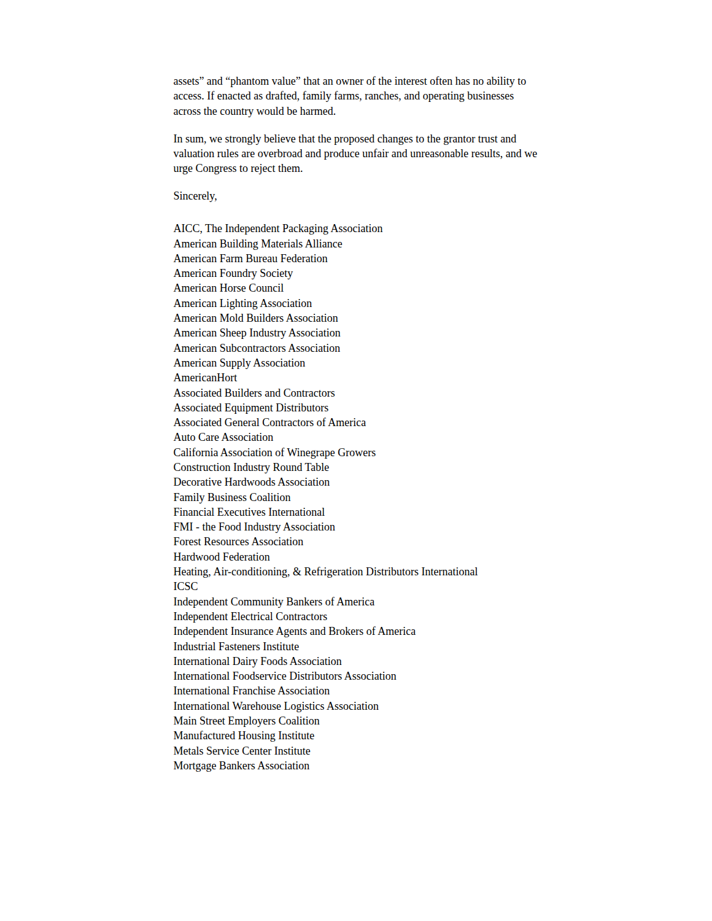assets” and “phantom value” that an owner of the interest often has no ability to access. If enacted as drafted, family farms, ranches, and operating businesses across the country would be harmed.
In sum, we strongly believe that the proposed changes to the grantor trust and valuation rules are overbroad and produce unfair and unreasonable results, and we urge Congress to reject them.
Sincerely,
AICC, The Independent Packaging Association
American Building Materials Alliance
American Farm Bureau Federation
American Foundry Society
American Horse Council
American Lighting Association
American Mold Builders Association
American Sheep Industry Association
American Subcontractors Association
American Supply Association
AmericanHort
Associated Builders and Contractors
Associated Equipment Distributors
Associated General Contractors of America
Auto Care Association
California Association of Winegrape Growers
Construction Industry Round Table
Decorative Hardwoods Association
Family Business Coalition
Financial Executives International
FMI - the Food Industry Association
Forest Resources Association
Hardwood Federation
Heating, Air-conditioning, & Refrigeration Distributors International
ICSC
Independent Community Bankers of America
Independent Electrical Contractors
Independent Insurance Agents and Brokers of America
Industrial Fasteners Institute
International Dairy Foods Association
International Foodservice Distributors Association
International Franchise Association
International Warehouse Logistics Association
Main Street Employers Coalition
Manufactured Housing Institute
Metals Service Center Institute
Mortgage Bankers Association